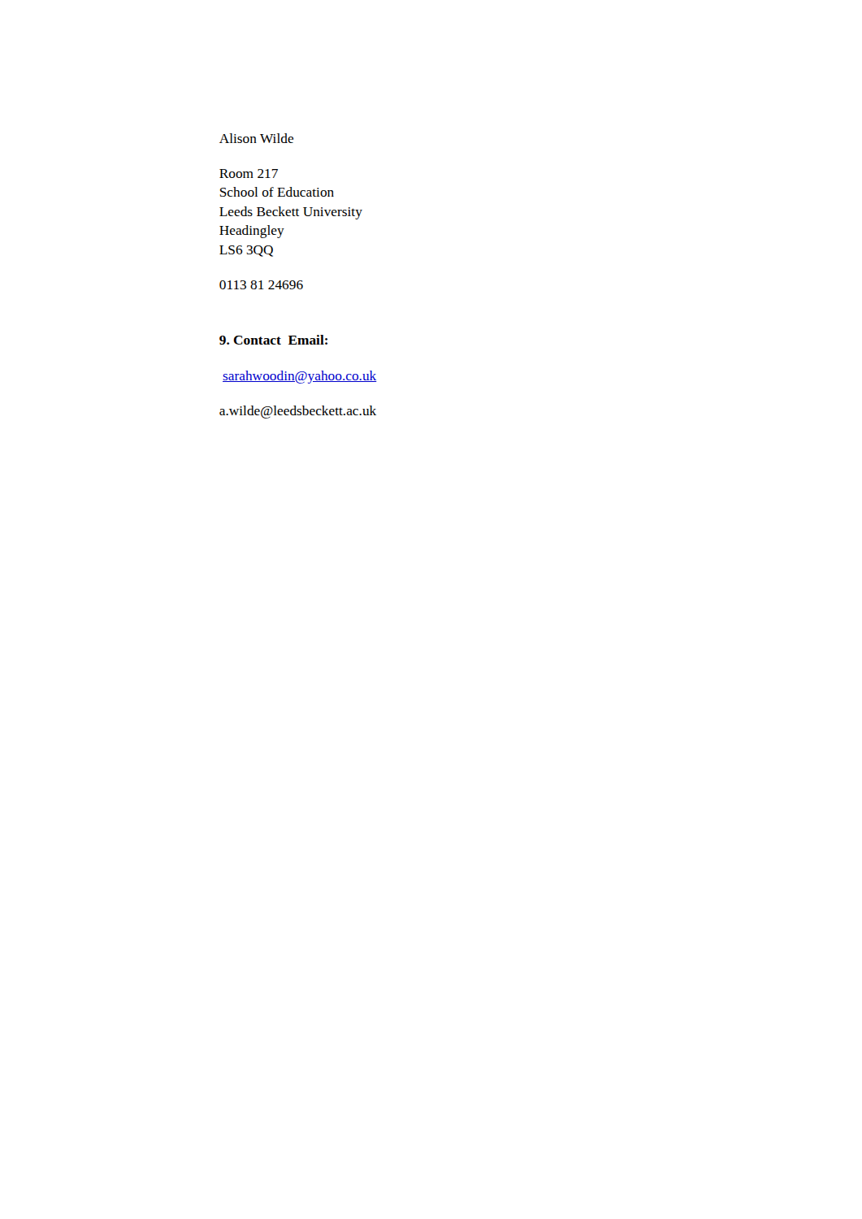Alison Wilde
Room 217
School of Education
Leeds Beckett University
Headingley
LS6 3QQ
0113 81 24696
9. Contact Email:
sarahwoodin@yahoo.co.uk
a.wilde@leedsbeckett.ac.uk